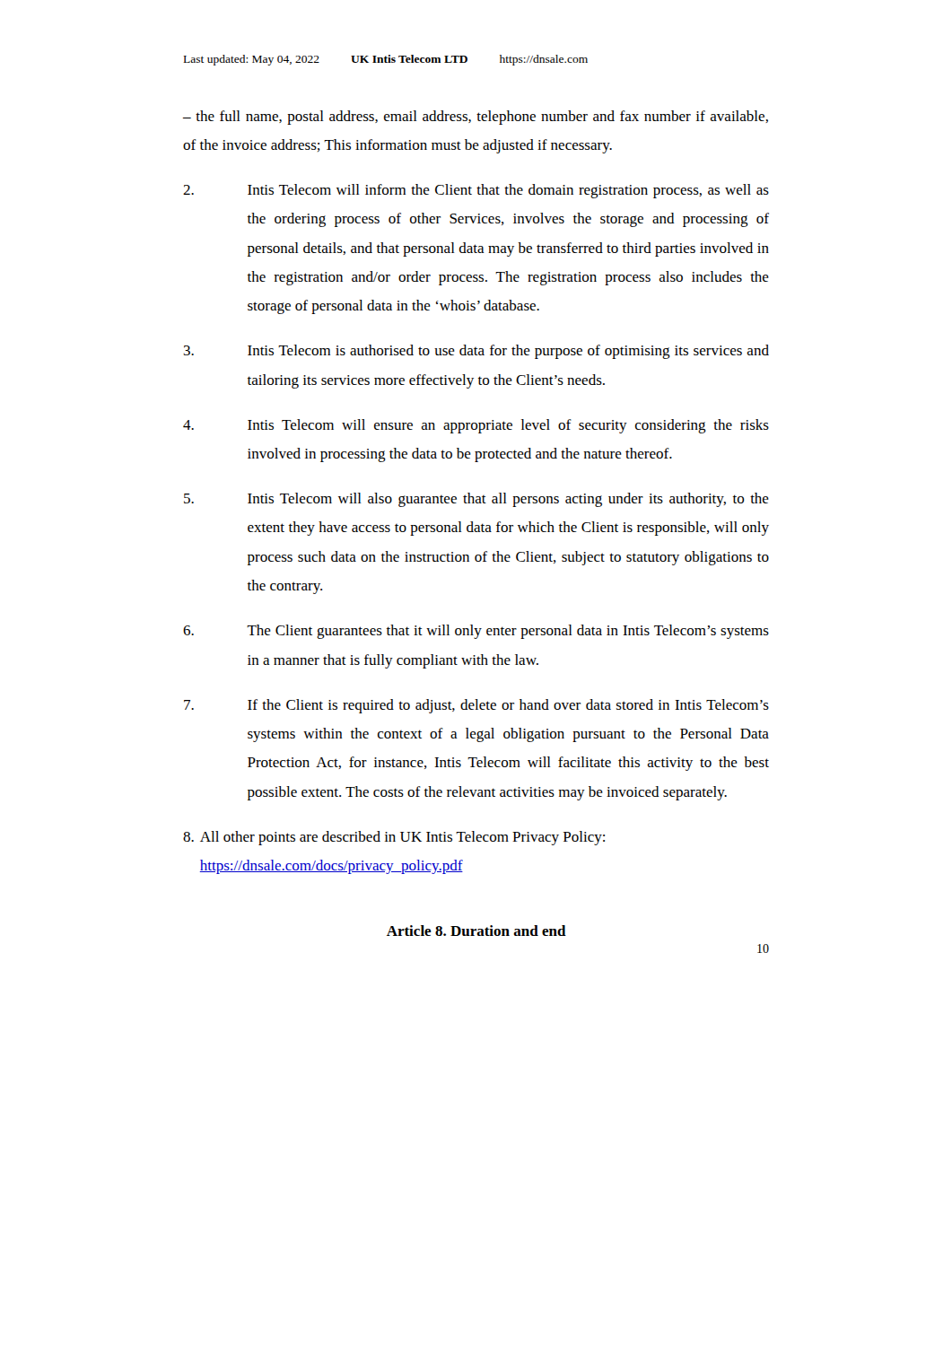Last updated: May 04, 2022 UK Intis Telecom LTD https://dnsale.com
– the full name, postal address, email address, telephone number and fax number if available, of the invoice address; This information must be adjusted if necessary.
2.
Intis Telecom will inform the Client that the domain registration process, as well as the ordering process of other Services, involves the storage and processing of personal details, and that personal data may be transferred to third parties involved in the registration and/or order process. The registration process also includes the storage of personal data in the ‘whois’ database.
3.
Intis Telecom is authorised to use data for the purpose of optimising its services and tailoring its services more effectively to the Client’s needs.
4.
Intis Telecom will ensure an appropriate level of security considering the risks involved in processing the data to be protected and the nature thereof.
5.
Intis Telecom will also guarantee that all persons acting under its authority, to the extent they have access to personal data for which the Client is responsible, will only process such data on the instruction of the Client, subject to statutory obligations to the contrary.
6.
The Client guarantees that it will only enter personal data in Intis Telecom’s systems in a manner that is fully compliant with the law.
7.
If the Client is required to adjust, delete or hand over data stored in Intis Telecom’s systems within the context of a legal obligation pursuant to the Personal Data Protection Act, for instance, Intis Telecom will facilitate this activity to the best possible extent. The costs of the relevant activities may be invoiced separately.
8.
All other points are described in UK Intis Telecom Privacy Policy:
https://dnsale.com/docs/privacy_policy.pdf
Article 8. Duration and end
10